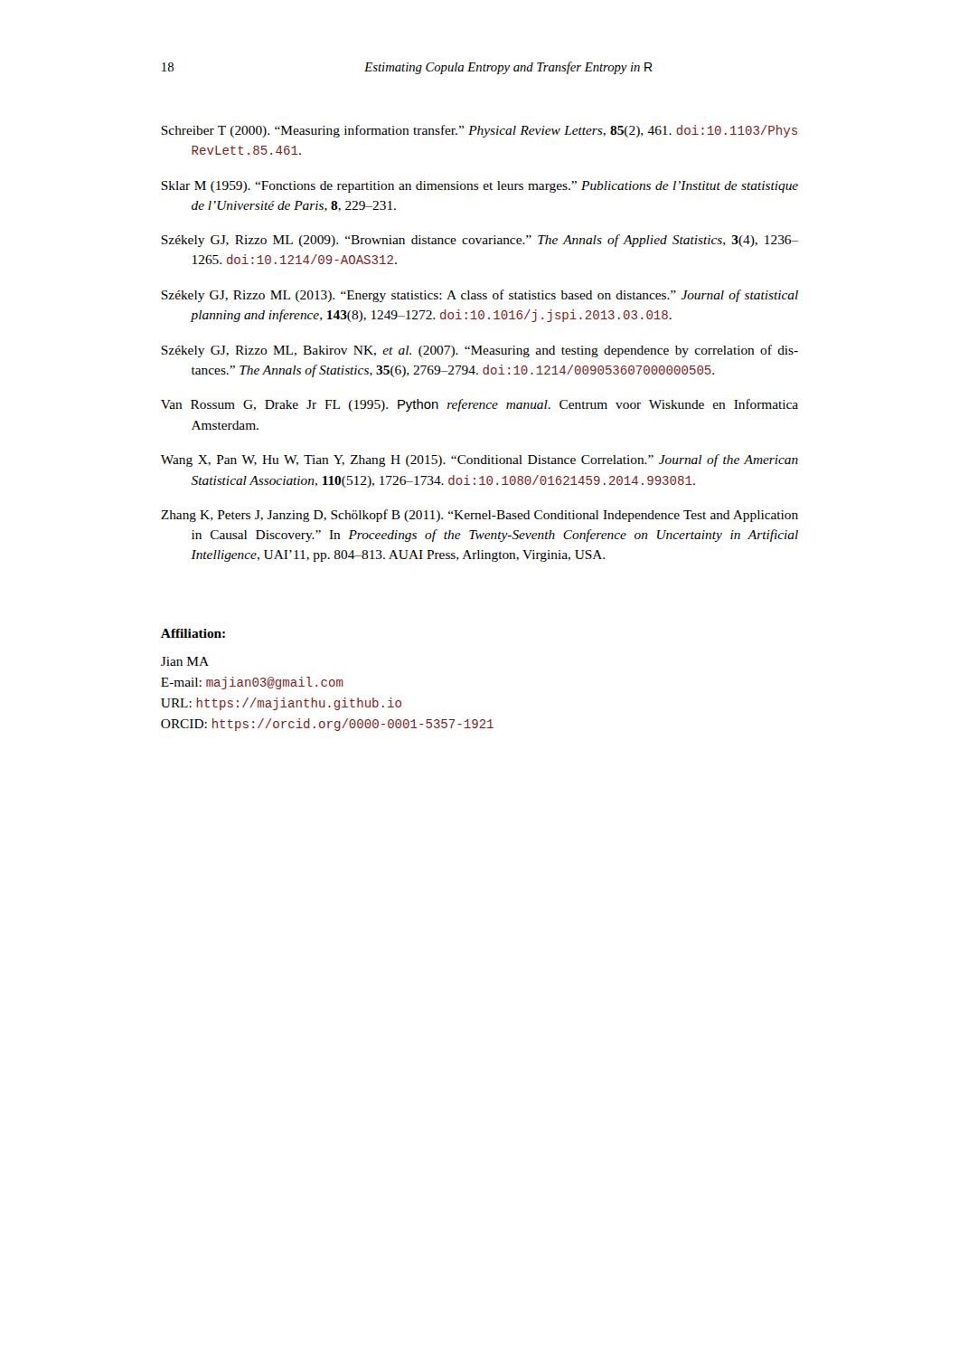18
Estimating Copula Entropy and Transfer Entropy in R
Schreiber T (2000). “Measuring information transfer.” Physical Review Letters, 85(2), 461. doi:10.1103/PhysRevLett.85.461.
Sklar M (1959). “Fonctions de repartition an dimensions et leurs marges.” Publications de l’Institut de statistique de l’Université de Paris, 8, 229–231.
Székely GJ, Rizzo ML (2009). “Brownian distance covariance.” The Annals of Applied Statistics, 3(4), 1236–1265. doi:10.1214/09-AOAS312.
Székely GJ, Rizzo ML (2013). “Energy statistics: A class of statistics based on distances.” Journal of statistical planning and inference, 143(8), 1249–1272. doi:10.1016/j.jspi.2013.03.018.
Székely GJ, Rizzo ML, Bakirov NK, et al. (2007). “Measuring and testing dependence by correlation of distances.” The Annals of Statistics, 35(6), 2769–2794. doi:10.1214/009053607000000505.
Van Rossum G, Drake Jr FL (1995). Python reference manual. Centrum voor Wiskunde en Informatica Amsterdam.
Wang X, Pan W, Hu W, Tian Y, Zhang H (2015). “Conditional Distance Correlation.” Journal of the American Statistical Association, 110(512), 1726–1734. doi:10.1080/01621459.2014.993081.
Zhang K, Peters J, Janzing D, Schölkopf B (2011). “Kernel-Based Conditional Independence Test and Application in Causal Discovery.” In Proceedings of the Twenty-Seventh Conference on Uncertainty in Artificial Intelligence, UAI’11, pp. 804–813. AUAI Press, Arlington, Virginia, USA.
Affiliation:
Jian MA
E-mail: majian03@gmail.com
URL: https://majianthu.github.io
ORCID: https://orcid.org/0000-0001-5357-1921